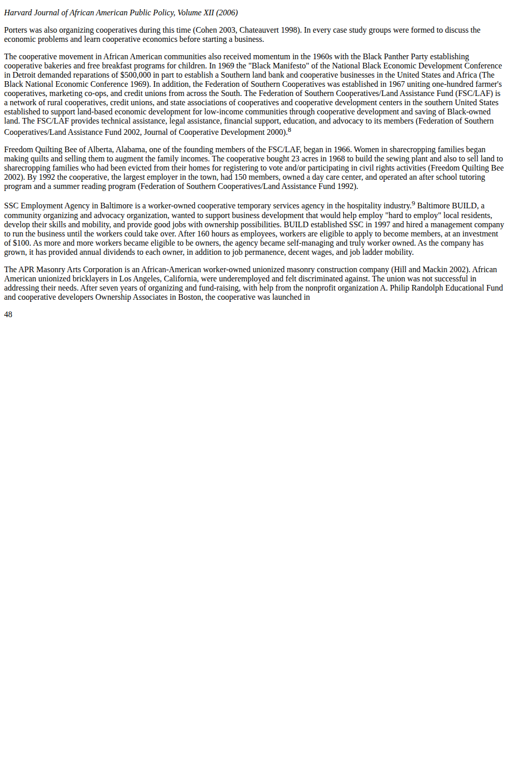Harvard Journal of African American Public Policy, Volume XII (2006)
Porters was also organizing cooperatives during this time (Cohen 2003, Chateauvert 1998). In every case study groups were formed to discuss the economic problems and learn cooperative economics before starting a business.
The cooperative movement in African American communities also received momentum in the 1960s with the Black Panther Party establishing cooperative bakeries and free breakfast programs for children. In 1969 the "Black Manifesto" of the National Black Economic Development Conference in Detroit demanded reparations of $500,000 in part to establish a Southern land bank and cooperative businesses in the United States and Africa (The Black National Economic Conference 1969). In addition, the Federation of Southern Cooperatives was established in 1967 uniting one-hundred farmer's cooperatives, marketing co-ops, and credit unions from across the South. The Federation of Southern Cooperatives/Land Assistance Fund (FSC/LAF) is a network of rural cooperatives, credit unions, and state associations of cooperatives and cooperative development centers in the southern United States established to support land-based economic development for low-income communities through cooperative development and saving of Black-owned land. The FSC/LAF provides technical assistance, legal assistance, financial support, education, and advocacy to its members (Federation of Southern Cooperatives/Land Assistance Fund 2002, Journal of Cooperative Development 2000).8
Freedom Quilting Bee of Alberta, Alabama, one of the founding members of the FSC/LAF, began in 1966. Women in sharecropping families began making quilts and selling them to augment the family incomes. The cooperative bought 23 acres in 1968 to build the sewing plant and also to sell land to sharecropping families who had been evicted from their homes for registering to vote and/or participating in civil rights activities (Freedom Quilting Bee 2002). By 1992 the cooperative, the largest employer in the town, had 150 members, owned a day care center, and operated an after school tutoring program and a summer reading program (Federation of Southern Cooperatives/Land Assistance Fund 1992).
SSC Employment Agency in Baltimore is a worker-owned cooperative temporary services agency in the hospitality industry.9 Baltimore BUILD, a community organizing and advocacy organization, wanted to support business development that would help employ "hard to employ" local residents, develop their skills and mobility, and provide good jobs with ownership possibilities. BUILD established SSC in 1997 and hired a management company to run the business until the workers could take over. After 160 hours as employees, workers are eligible to apply to become members, at an investment of $100. As more and more workers became eligible to be owners, the agency became self-managing and truly worker owned. As the company has grown, it has provided annual dividends to each owner, in addition to job permanence, decent wages, and job ladder mobility.
The APR Masonry Arts Corporation is an African-American worker-owned unionized masonry construction company (Hill and Mackin 2002). African American unionized bricklayers in Los Angeles, California, were underemployed and felt discriminated against. The union was not successful in addressing their needs. After seven years of organizing and fund-raising, with help from the nonprofit organization A. Philip Randolph Educational Fund and cooperative developers Ownership Associates in Boston, the cooperative was launched in
48